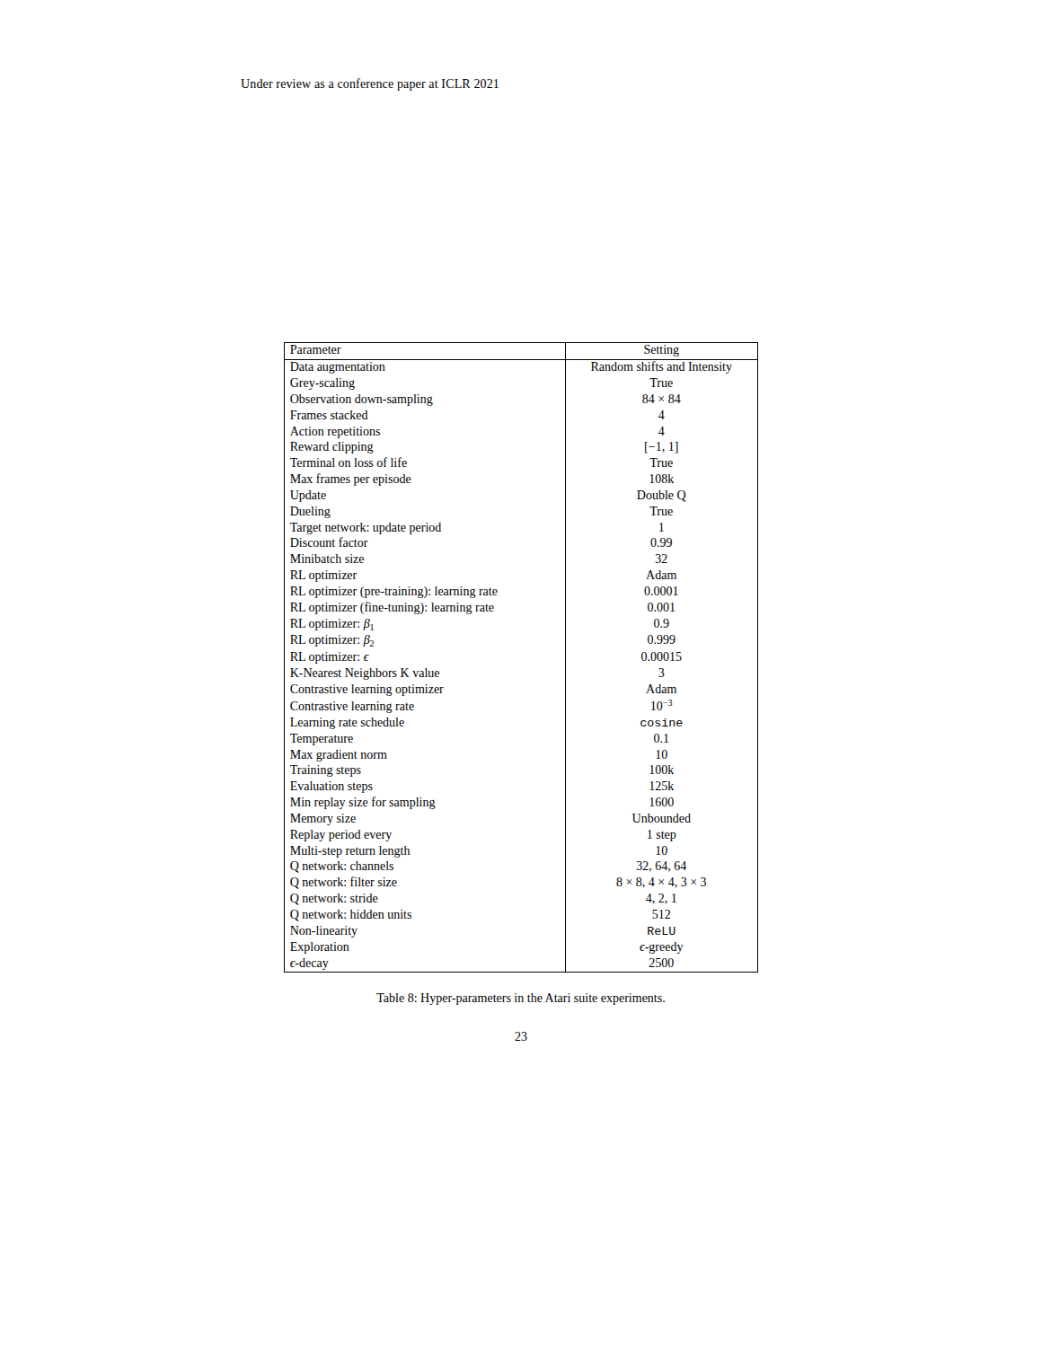Under review as a conference paper at ICLR 2021
| Parameter | Setting |
| Data augmentation | Random shifts and Intensity |
| Grey-scaling | True |
| Observation down-sampling | 84 × 84 |
| Frames stacked | 4 |
| Action repetitions | 4 |
| Reward clipping | [−1, 1] |
| Terminal on loss of life | True |
| Max frames per episode | 108k |
| Update | Double Q |
| Dueling | True |
| Target network: update period | 1 |
| Discount factor | 0.99 |
| Minibatch size | 32 |
| RL optimizer | Adam |
| RL optimizer (pre-training): learning rate | 0.0001 |
| RL optimizer (fine-tuning): learning rate | 0.001 |
| RL optimizer: β 1 | 0.9 |
| RL optimizer: β 2 | 0.999 |
| RL optimizer: ϵ | 0.00015 |
| K-Nearest Neighbors K value | 3 |
| Contrastive learning optimizer | Adam |
| Contrastive learning rate | 10 −3 |
| Learning rate schedule | cosine |
| Temperature | 0.1 |
| Max gradient norm | 10 |
| Training steps | 100k |
| Evaluation steps | 125k |
| Min replay size for sampling | 1600 |
| Memory size | Unbounded |
| Replay period every | 1 step |
| Multi-step return length | 10 |
| Q network: channels | 32, 64, 64 |
| Q network: filter size | 8 × 8, 4 × 4, 3 × 3 |
| Q network: stride | 4, 2, 1 |
| Q network: hidden units | 512 |
| Non-linearity | ReLU |
| Exploration | ϵ -greedy |
| ϵ -decay | 2500 |
Table 8: Hyper-parameters in the Atari suite experiments.
23